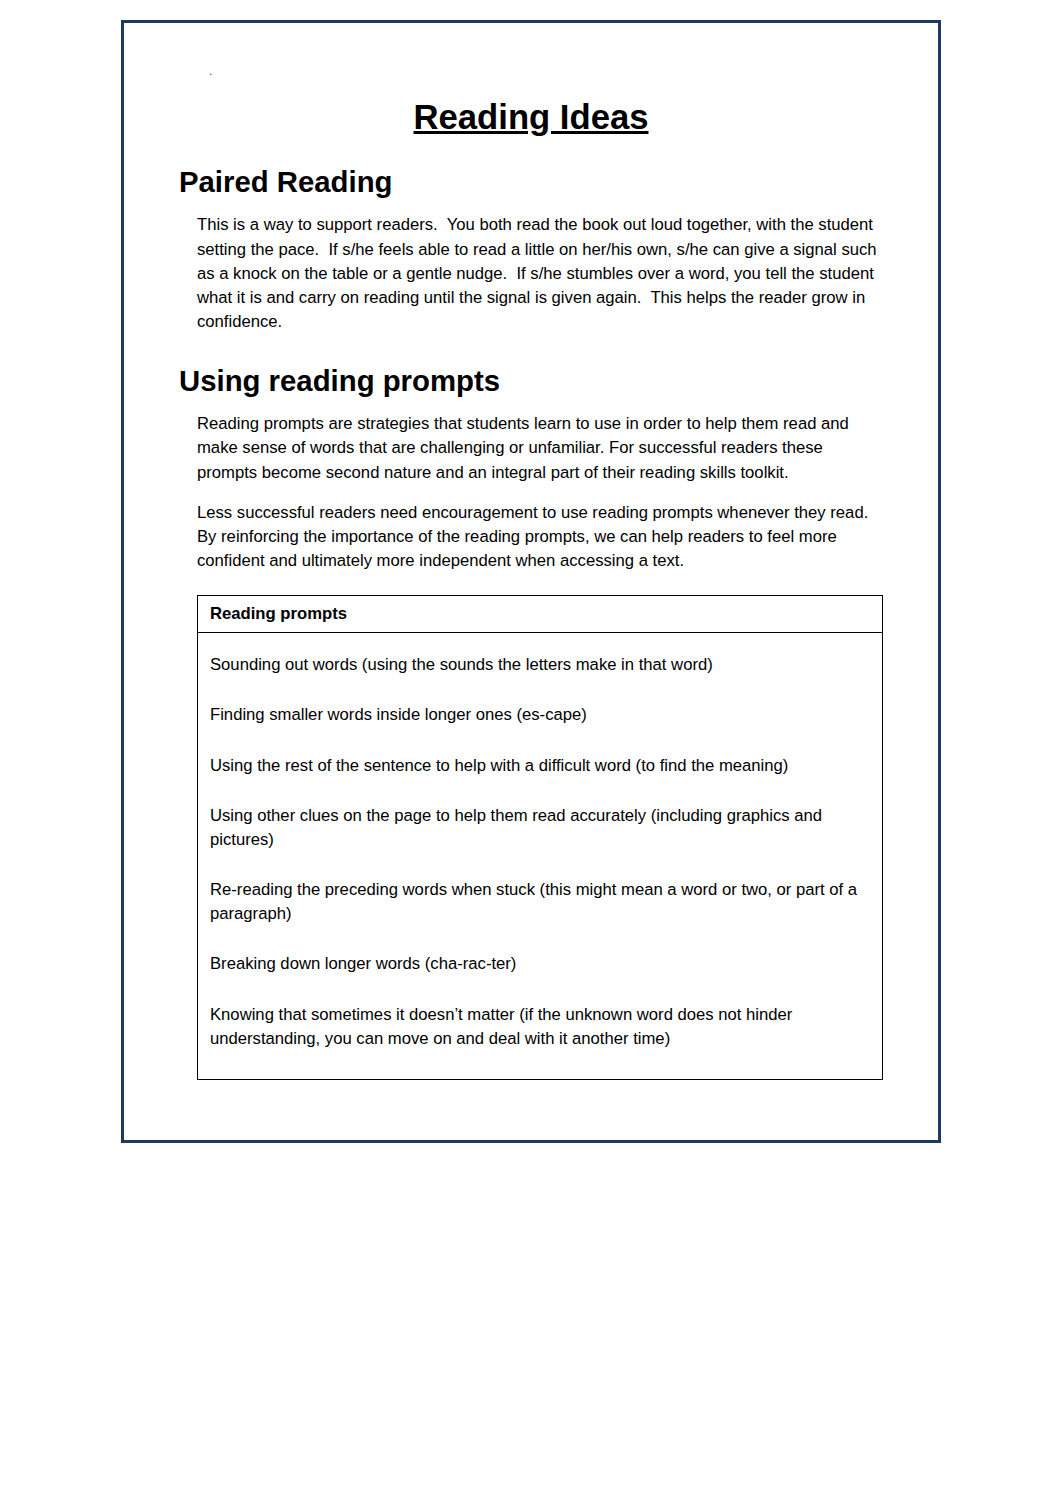.
Reading Ideas
Paired Reading
This is a way to support readers. You both read the book out loud together, with the student setting the pace. If s/he feels able to read a little on her/his own, s/he can give a signal such as a knock on the table or a gentle nudge. If s/he stumbles over a word, you tell the student what it is and carry on reading until the signal is given again. This helps the reader grow in confidence.
Using reading prompts
Reading prompts are strategies that students learn to use in order to help them read and make sense of words that are challenging or unfamiliar. For successful readers these prompts become second nature and an integral part of their reading skills toolkit.
Less successful readers need encouragement to use reading prompts whenever they read. By reinforcing the importance of the reading prompts, we can help readers to feel more confident and ultimately more independent when accessing a text.
| Reading prompts |
| Sounding out words (using the sounds the letters make in that word) Finding smaller words inside longer ones (es-cape) Using the rest of the sentence to help with a difficult word (to find the meaning) Using other clues on the page to help them read accurately (including graphics and pictures) Re-reading the preceding words when stuck (this might mean a word or two, or part of a paragraph) Breaking down longer words (cha-rac-ter) Knowing that sometimes it doesn’t matter (if the unknown word does not hinder understanding, you can move on and deal with it another time) |